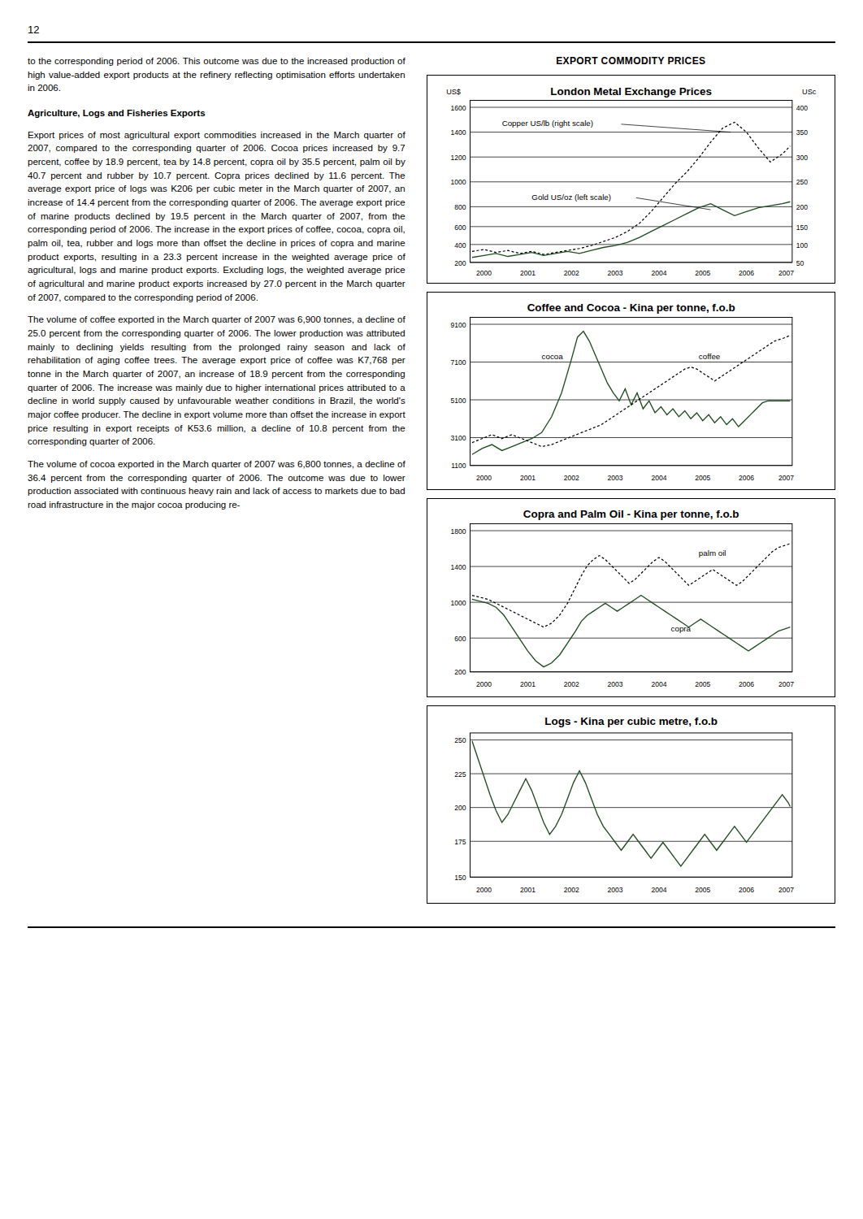12
to the corresponding period of 2006. This outcome was due to the increased production of high value-added export products at the refinery reflecting optimisation efforts undertaken in 2006.
Agriculture, Logs and Fisheries Exports
Export prices of most agricultural export commodities increased in the March quarter of 2007, compared to the corresponding quarter of 2006. Cocoa prices increased by 9.7 percent, coffee by 18.9 percent, tea by 14.8 percent, copra oil by 35.5 percent, palm oil by 40.7 percent and rubber by 10.7 percent. Copra prices declined by 11.6 percent. The average export price of logs was K206 per cubic meter in the March quarter of 2007, an increase of 14.4 percent from the corresponding quarter of 2006. The average export price of marine products declined by 19.5 percent in the March quarter of 2007, from the corresponding period of 2006. The increase in the export prices of coffee, cocoa, copra oil, palm oil, tea, rubber and logs more than offset the decline in prices of copra and marine product exports, resulting in a 23.3 percent increase in the weighted average price of agricultural, logs and marine product exports. Excluding logs, the weighted average price of agricultural and marine product exports increased by 27.0 percent in the March quarter of 2007, compared to the corresponding period of 2006.
The volume of coffee exported in the March quarter of 2007 was 6,900 tonnes, a decline of 25.0 percent from the corresponding quarter of 2006. The lower production was attributed mainly to declining yields resulting from the prolonged rainy season and lack of rehabilitation of aging coffee trees. The average export price of coffee was K7,768 per tonne in the March quarter of 2007, an increase of 18.9 percent from the corresponding quarter of 2006. The increase was mainly due to higher international prices attributed to a decline in world supply caused by unfavourable weather conditions in Brazil, the world's major coffee producer. The decline in export volume more than offset the increase in export price resulting in export receipts of K53.6 million, a decline of 10.8 percent from the corresponding quarter of 2006.
The volume of cocoa exported in the March quarter of 2007 was 6,800 tonnes, a decline of 36.4 percent from the corresponding quarter of 2006. The outcome was due to lower production associated with continuous heavy rain and lack of access to markets due to bad road infrastructure in the major cocoa producing re-
EXPORT COMMODITY PRICES
US$ London Metal Exchange Prices USc 1600 1400 1200 1000 800 600 400 200 400 350 300 250 200 150 100 50 Copper US/lb (right scale) Gold US/oz (left scale) 2000 2001 2002 2003 2004 2005 2006 2007
Coffee and Cocoa - Kina per tonne, f.o.b 9100 7100 5100 3100 1100 cocoa coffee 2000 2001 2002 2003 2004 2005 2006 2007
Copra and Palm Oil - Kina per tonne, f.o.b 1800 1400 1000 600 200 palm oil copra 2000 2001 2002 2003 2004 2005 2006 2007
Logs - Kina per cubic metre, f.o.b 250 225 200 175 150 2000 2001 2002 2003 2004 2005 2006 2007